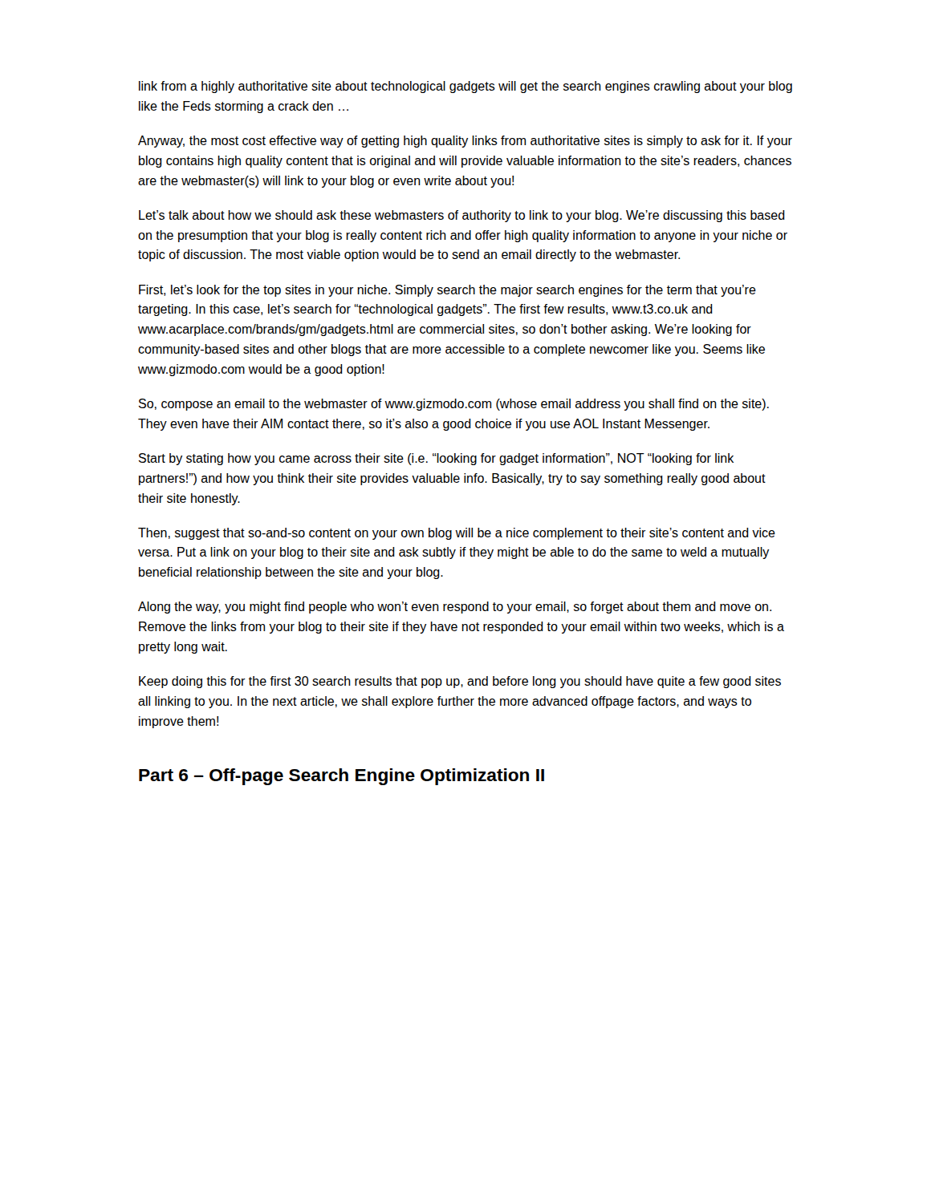link from a highly authoritative site about technological gadgets will get the search engines crawling about your blog like the Feds storming a crack den …
Anyway, the most cost effective way of getting high quality links from authoritative sites is simply to ask for it. If your blog contains high quality content that is original and will provide valuable information to the site’s readers, chances are the webmaster(s) will link to your blog or even write about you!
Let’s talk about how we should ask these webmasters of authority to link to your blog. We’re discussing this based on the presumption that your blog is really content rich and offer high quality information to anyone in your niche or topic of discussion. The most viable option would be to send an email directly to the webmaster.
First, let’s look for the top sites in your niche. Simply search the major search engines for the term that you’re targeting. In this case, let’s search for “technological gadgets”. The first few results, www.t3.co.uk and www.acarplace.com/brands/gm/gadgets.html are commercial sites, so don’t bother asking. We’re looking for community-based sites and other blogs that are more accessible to a complete newcomer like you. Seems like www.gizmodo.com would be a good option!
So, compose an email to the webmaster of www.gizmodo.com (whose email address you shall find on the site). They even have their AIM contact there, so it’s also a good choice if you use AOL Instant Messenger.
Start by stating how you came across their site (i.e. “looking for gadget information”, NOT “looking for link partners!”) and how you think their site provides valuable info. Basically, try to say something really good about their site honestly.
Then, suggest that so-and-so content on your own blog will be a nice complement to their site’s content and vice versa. Put a link on your blog to their site and ask subtly if they might be able to do the same to weld a mutually beneficial relationship between the site and your blog.
Along the way, you might find people who won’t even respond to your email, so forget about them and move on. Remove the links from your blog to their site if they have not responded to your email within two weeks, which is a pretty long wait.
Keep doing this for the first 30 search results that pop up, and before long you should have quite a few good sites all linking to you. In the next article, we shall explore further the more advanced offpage factors, and ways to improve them!
Part 6 – Off-page Search Engine Optimization II